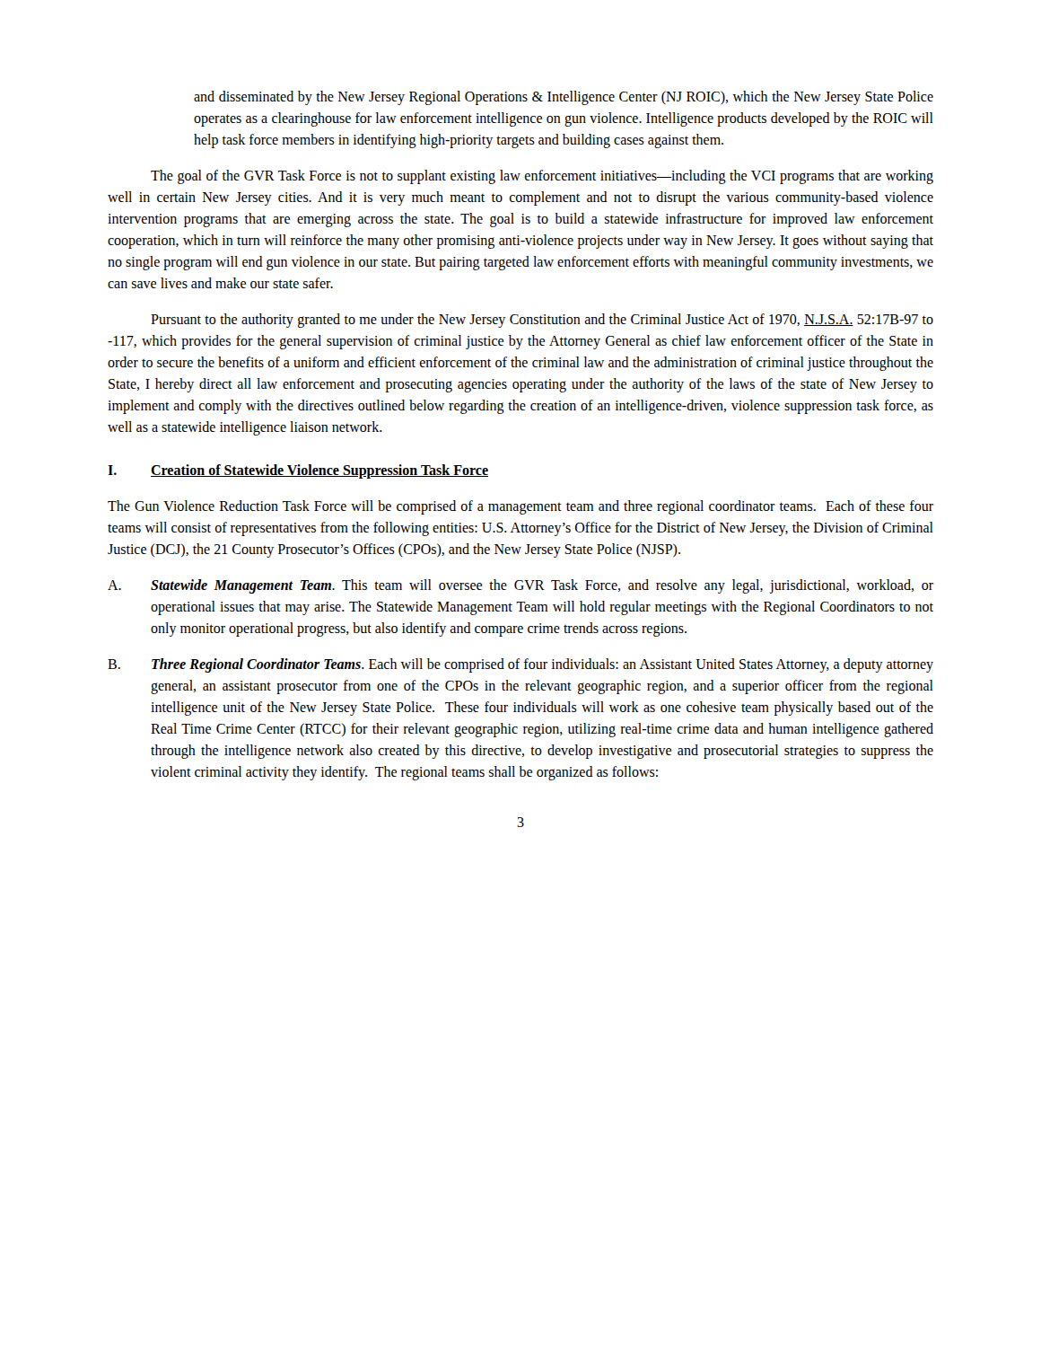and disseminated by the New Jersey Regional Operations & Intelligence Center (NJ ROIC), which the New Jersey State Police operates as a clearinghouse for law enforcement intelligence on gun violence. Intelligence products developed by the ROIC will help task force members in identifying high-priority targets and building cases against them.
The goal of the GVR Task Force is not to supplant existing law enforcement initiatives—including the VCI programs that are working well in certain New Jersey cities. And it is very much meant to complement and not to disrupt the various community-based violence intervention programs that are emerging across the state. The goal is to build a statewide infrastructure for improved law enforcement cooperation, which in turn will reinforce the many other promising anti-violence projects under way in New Jersey. It goes without saying that no single program will end gun violence in our state. But pairing targeted law enforcement efforts with meaningful community investments, we can save lives and make our state safer.
Pursuant to the authority granted to me under the New Jersey Constitution and the Criminal Justice Act of 1970, N.J.S.A. 52:17B-97 to -117, which provides for the general supervision of criminal justice by the Attorney General as chief law enforcement officer of the State in order to secure the benefits of a uniform and efficient enforcement of the criminal law and the administration of criminal justice throughout the State, I hereby direct all law enforcement and prosecuting agencies operating under the authority of the laws of the state of New Jersey to implement and comply with the directives outlined below regarding the creation of an intelligence-driven, violence suppression task force, as well as a statewide intelligence liaison network.
I. Creation of Statewide Violence Suppression Task Force
The Gun Violence Reduction Task Force will be comprised of a management team and three regional coordinator teams. Each of these four teams will consist of representatives from the following entities: U.S. Attorney’s Office for the District of New Jersey, the Division of Criminal Justice (DCJ), the 21 County Prosecutor’s Offices (CPOs), and the New Jersey State Police (NJSP).
A.
Statewide Management Team. This team will oversee the GVR Task Force, and resolve any legal, jurisdictional, workload, or operational issues that may arise. The Statewide Management Team will hold regular meetings with the Regional Coordinators to not only monitor operational progress, but also identify and compare crime trends across regions.
B.
Three Regional Coordinator Teams. Each will be comprised of four individuals: an Assistant United States Attorney, a deputy attorney general, an assistant prosecutor from one of the CPOs in the relevant geographic region, and a superior officer from the regional intelligence unit of the New Jersey State Police. These four individuals will work as one cohesive team physically based out of the Real Time Crime Center (RTCC) for their relevant geographic region, utilizing real-time crime data and human intelligence gathered through the intelligence network also created by this directive, to develop investigative and prosecutorial strategies to suppress the violent criminal activity they identify. The regional teams shall be organized as follows:
3